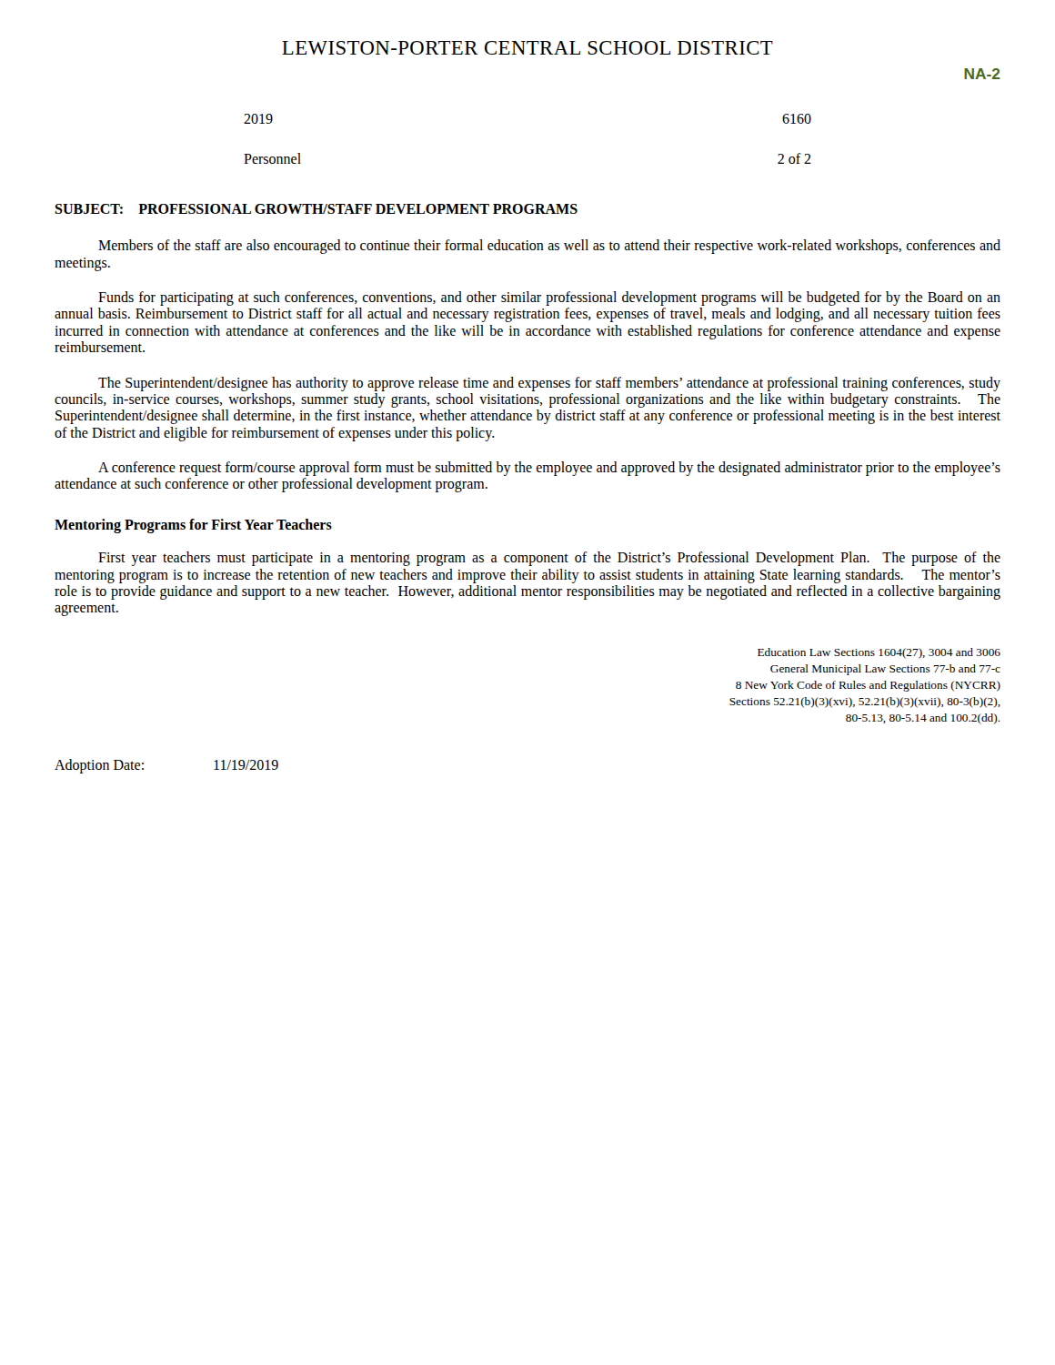LEWISTON-PORTER CENTRAL SCHOOL DISTRICT
NA-2
| 2019 | 6160 |
| Personnel | 2 of 2 |
SUBJECT: PROFESSIONAL GROWTH/STAFF DEVELOPMENT PROGRAMS
Members of the staff are also encouraged to continue their formal education as well as to attend their respective work-related workshops, conferences and meetings.
Funds for participating at such conferences, conventions, and other similar professional development programs will be budgeted for by the Board on an annual basis. Reimbursement to District staff for all actual and necessary registration fees, expenses of travel, meals and lodging, and all necessary tuition fees incurred in connection with attendance at conferences and the like will be in accordance with established regulations for conference attendance and expense reimbursement.
The Superintendent/designee has authority to approve release time and expenses for staff members’ attendance at professional training conferences, study councils, in-service courses, workshops, summer study grants, school visitations, professional organizations and the like within budgetary constraints. The Superintendent/designee shall determine, in the first instance, whether attendance by district staff at any conference or professional meeting is in the best interest of the District and eligible for reimbursement of expenses under this policy.
A conference request form/course approval form must be submitted by the employee and approved by the designated administrator prior to the employee’s attendance at such conference or other professional development program.
Mentoring Programs for First Year Teachers
First year teachers must participate in a mentoring program as a component of the District’s Professional Development Plan. The purpose of the mentoring program is to increase the retention of new teachers and improve their ability to assist students in attaining State learning standards. The mentor’s role is to provide guidance and support to a new teacher. However, additional mentor responsibilities may be negotiated and reflected in a collective bargaining agreement.
Education Law Sections 1604(27), 3004 and 3006
General Municipal Law Sections 77-b and 77-c
8 New York Code of Rules and Regulations (NYCRR)
Sections 52.21(b)(3)(xvi), 52.21(b)(3)(xvii), 80-3(b)(2),
80-5.13, 80-5.14 and 100.2(dd).
Adoption Date: 11/19/2019